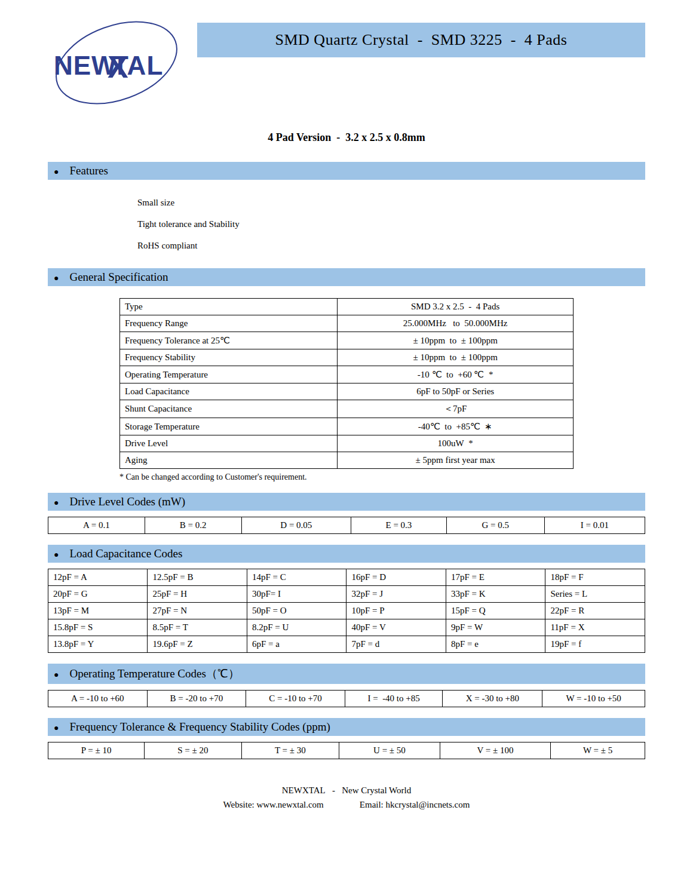NEW TAL X
SMD Quartz Crystal - SMD 3225 - 4 Pads
4 Pad Version - 3.2 x 2.5 x 0.8mm
●Features
Small size
Tight tolerance and Stability
RoHS compliant
●General Specification
| Type | SMD 3.2 x 2.5 - 4 Pads |
| Frequency Range | 25.000MHz to 50.000MHz |
| Frequency Tolerance at 25℃ | ± 10ppm to ± 100ppm |
| Frequency Stability | ± 10ppm to ± 100ppm |
| Operating Temperature | -10 ℃ to +60 ℃ * |
| Load Capacitance | 6pF to 50pF or Series |
| Shunt Capacitance | ＜7pF |
| Storage Temperature | -40℃ to +85℃ ∗ |
| Drive Level | 100uW * |
| Aging | ± 5ppm first year max |
* Can be changed according to Customer's requirement.
●Drive Level Codes (mW)
| A = 0.1 | B = 0.2 | D = 0.05 | E = 0.3 | G = 0.5 | I = 0.01 |
●Load Capacitance Codes
| 12pF = A | 12.5pF = B | 14pF = C | 16pF = D | 17pF = E | 18pF = F |
| 20pF = G | 25pF = H | 30pF= I | 32pF = J | 33pF = K | Series = L |
| 13pF = M | 27pF = N | 50pF = O | 10pF = P | 15pF = Q | 22pF = R |
| 15.8pF = S | 8.5pF = T | 8.2pF = U | 40pF = V | 9pF = W | 11pF = X |
| 13.8pF = Y | 19.6pF = Z | 6pF = a | 7pF = d | 8pF = e | 19pF = f |
●Operating Temperature Codes（℃）
| A = -10 to +60 | B = -20 to +70 | C = -10 to +70 | I = -40 to +85 | X = -30 to +80 | W = -10 to +50 |
●Frequency Tolerance & Frequency Stability Codes (ppm)
| P = ± 10 | S = ± 20 | T = ± 30 | U = ± 50 | V = ± 100 | W = ± 5 |
NEWXTAL - New Crystal World Website: www.newxtal.com Email: hkcrystal@incnets.com